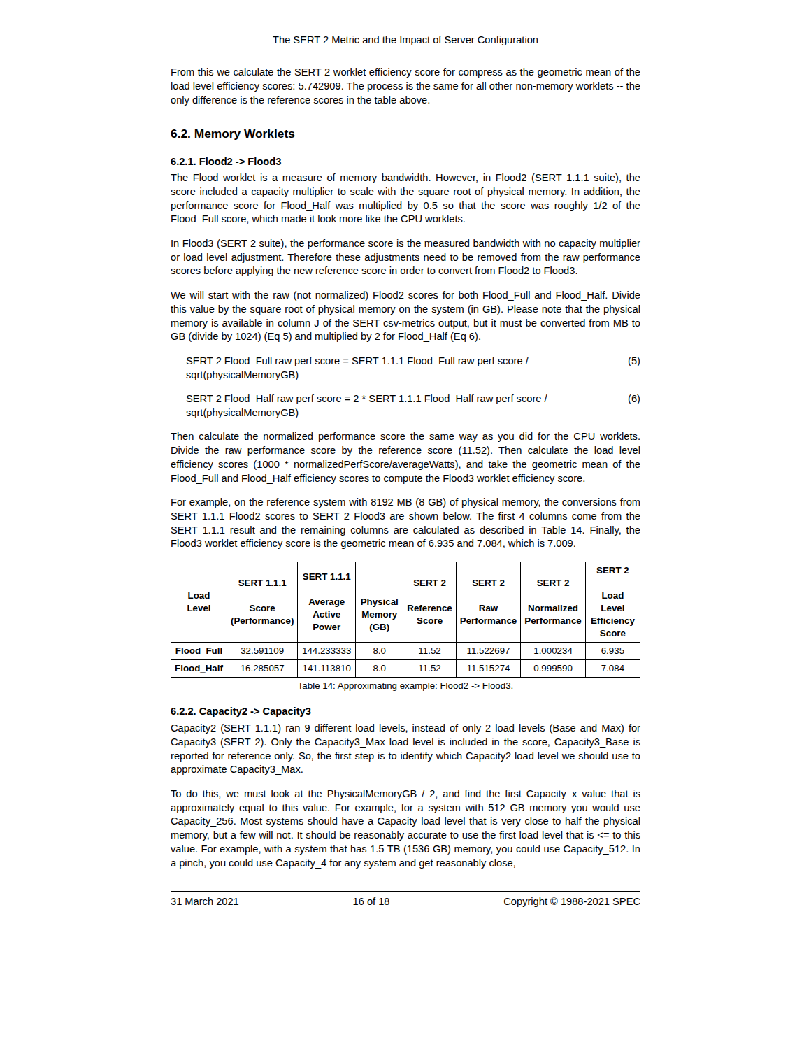The SERT 2 Metric and the Impact of Server Configuration
From this we calculate the SERT 2 worklet efficiency score for compress as the geometric mean of the load level efficiency scores: 5.742909. The process is the same for all other non-memory worklets -- the only difference is the reference scores in the table above.
6.2. Memory Worklets
6.2.1. Flood2 -> Flood3
The Flood worklet is a measure of memory bandwidth. However, in Flood2 (SERT 1.1.1 suite), the score included a capacity multiplier to scale with the square root of physical memory. In addition, the performance score for Flood_Half was multiplied by 0.5 so that the score was roughly 1/2 of the Flood_Full score, which made it look more like the CPU worklets.
In Flood3 (SERT 2 suite), the performance score is the measured bandwidth with no capacity multiplier or load level adjustment. Therefore these adjustments need to be removed from the raw performance scores before applying the new reference score in order to convert from Flood2 to Flood3.
We will start with the raw (not normalized) Flood2 scores for both Flood_Full and Flood_Half. Divide this value by the square root of physical memory on the system (in GB). Please note that the physical memory is available in column J of the SERT csv-metrics output, but it must be converted from MB to GB (divide by 1024) (Eq 5) and multiplied by 2 for Flood_Half (Eq 6).
SERT 2 Flood_Full raw perf score = SERT 1.1.1 Flood_Full raw perf score / sqrt(physicalMemoryGB) (5)
SERT 2 Flood_Half raw perf score = 2 * SERT 1.1.1 Flood_Half raw perf score / sqrt(physicalMemoryGB) (6)
Then calculate the normalized performance score the same way as you did for the CPU worklets. Divide the raw performance score by the reference score (11.52). Then calculate the load level efficiency scores (1000 * normalizedPerfScore/averageWatts), and take the geometric mean of the Flood_Full and Flood_Half efficiency scores to compute the Flood3 worklet efficiency score.
For example, on the reference system with 8192 MB (8 GB) of physical memory, the conversions from SERT 1.1.1 Flood2 scores to SERT 2 Flood3 are shown below. The first 4 columns come from the SERT 1.1.1 result and the remaining columns are calculated as described in Table 14. Finally, the Flood3 worklet efficiency score is the geometric mean of 6.935 and 7.084, which is 7.009.
| Load Level | SERT 1.1.1 Score (Performance) | SERT 1.1.1 Average Active Power | Physical Memory (GB) | SERT 2 Reference Score | SERT 2 Raw Performance | SERT 2 Normalized Performance | SERT 2 Load Level Efficiency Score |
| --- | --- | --- | --- | --- | --- | --- | --- |
| Flood_Full | 32.591109 | 144.233333 | 8.0 | 11.52 | 11.522697 | 1.000234 | 6.935 |
| Flood_Half | 16.285057 | 141.113810 | 8.0 | 11.52 | 11.515274 | 0.999590 | 7.084 |
Table 14: Approximating example: Flood2 -> Flood3.
6.2.2. Capacity2 -> Capacity3
Capacity2 (SERT 1.1.1) ran 9 different load levels, instead of only 2 load levels (Base and Max) for Capacity3 (SERT 2). Only the Capacity3_Max load level is included in the score, Capacity3_Base is reported for reference only. So, the first step is to identify which Capacity2 load level we should use to approximate Capacity3_Max.
To do this, we must look at the PhysicalMemoryGB / 2, and find the first Capacity_x value that is approximately equal to this value. For example, for a system with 512 GB memory you would use Capacity_256. Most systems should have a Capacity load level that is very close to half the physical memory, but a few will not. It should be reasonably accurate to use the first load level that is <= to this value. For example, with a system that has 1.5 TB (1536 GB) memory, you could use Capacity_512. In a pinch, you could use Capacity_4 for any system and get reasonably close,
31 March 2021 16 of 18 Copyright © 1988-2021 SPEC